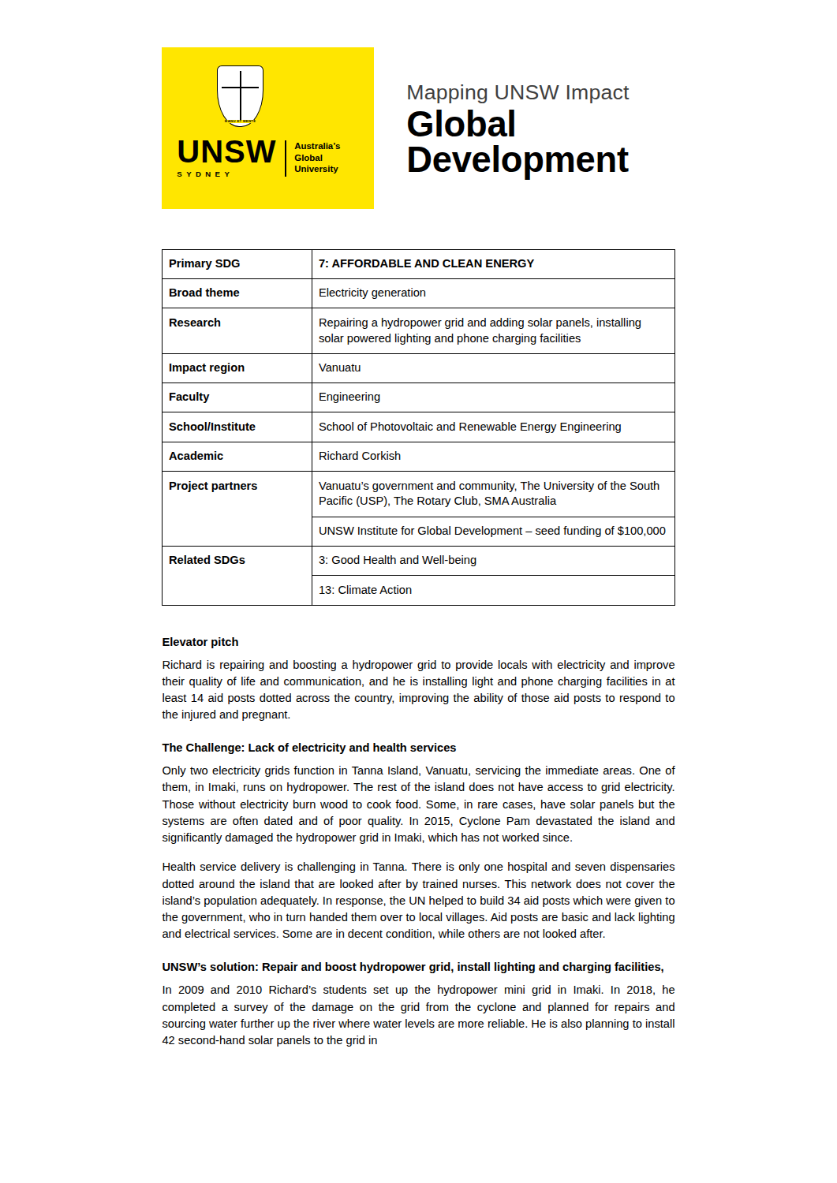MANU ET MENTE
UNSW
SYDNEY
Australia’s
Global
University
Mapping UNSW Impact
Global Development
| Primary SDG | 7: AFFORDABLE AND CLEAN ENERGY |
| Broad theme | Electricity generation |
| Research | Repairing a hydropower grid and adding solar panels, installing solar powered lighting and phone charging facilities |
| Impact region | Vanuatu |
| Faculty | Engineering |
| School/Institute | School of Photovoltaic and Renewable Energy Engineering |
| Academic | Richard Corkish |
| Project partners | Vanuatu’s government and community, The University of the South Pacific (USP), The Rotary Club, SMA Australia |
| UNSW Institute for Global Development – seed funding of $100,000 |
| Related SDGs | 3: Good Health and Well-being |
| 13: Climate Action |
Elevator pitch
Richard is repairing and boosting a hydropower grid to provide locals with electricity and improve their quality of life and communication, and he is installing light and phone charging facilities in at least 14 aid posts dotted across the country, improving the ability of those aid posts to respond to the injured and pregnant.
The Challenge: Lack of electricity and health services
Only two electricity grids function in Tanna Island, Vanuatu, servicing the immediate areas. One of them, in Imaki, runs on hydropower. The rest of the island does not have access to grid electricity. Those without electricity burn wood to cook food. Some, in rare cases, have solar panels but the systems are often dated and of poor quality. In 2015, Cyclone Pam devastated the island and significantly damaged the hydropower grid in Imaki, which has not worked since.
Health service delivery is challenging in Tanna. There is only one hospital and seven dispensaries dotted around the island that are looked after by trained nurses. This network does not cover the island’s population adequately. In response, the UN helped to build 34 aid posts which were given to the government, who in turn handed them over to local villages. Aid posts are basic and lack lighting and electrical services. Some are in decent condition, while others are not looked after.
UNSW’s solution: Repair and boost hydropower grid, install lighting and charging facilities,
In 2009 and 2010 Richard’s students set up the hydropower mini grid in Imaki. In 2018, he completed a survey of the damage on the grid from the cyclone and planned for repairs and sourcing water further up the river where water levels are more reliable. He is also planning to install 42 second-hand solar panels to the grid in